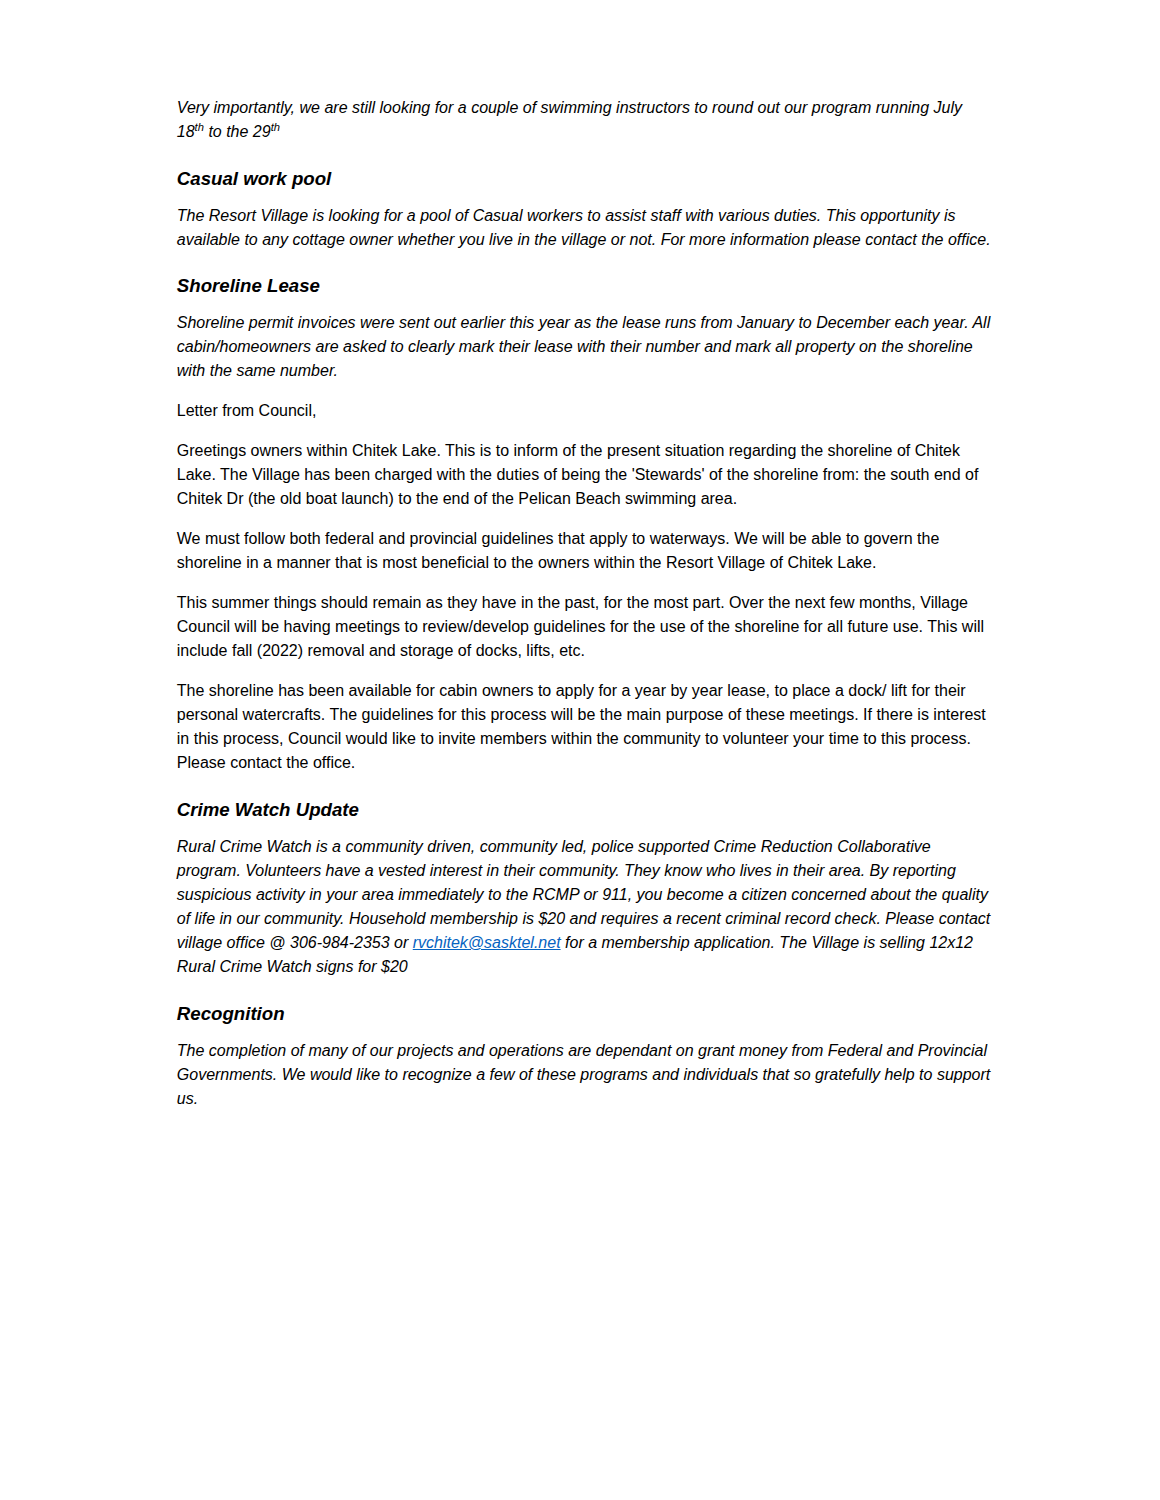Very importantly, we are still looking for a couple of swimming instructors to round out our program running July 18th to the 29th
Casual work pool
The Resort Village is looking for a pool of Casual workers to assist staff with various duties. This opportunity is available to any cottage owner whether you live in the village or not. For more information please contact the office.
Shoreline Lease
Shoreline permit invoices were sent out earlier this year as the lease runs from January to December each year. All cabin/homeowners are asked to clearly mark their lease with their number and mark all property on the shoreline with the same number.
Letter from Council,
Greetings owners within Chitek Lake. This is to inform of the present situation regarding the shoreline of Chitek Lake. The Village has been charged with the duties of being the 'Stewards' of the shoreline from: the south end of Chitek Dr (the old boat launch) to the end of the Pelican Beach swimming area.
We must follow both federal and provincial guidelines that apply to waterways. We will be able to govern the shoreline in a manner that is most beneficial to the owners within the Resort Village of Chitek Lake.
This summer things should remain as they have in the past, for the most part. Over the next few months, Village Council will be having meetings to review/develop guidelines for the use of the shoreline for all future use. This will include fall (2022) removal and storage of docks, lifts, etc.
The shoreline has been available for cabin owners to apply for a year by year lease, to place a dock/ lift for their personal watercrafts. The guidelines for this process will be the main purpose of these meetings. If there is interest in this process, Council would like to invite members within the community to volunteer your time to this process. Please contact the office.
Crime Watch Update
Rural Crime Watch is a community driven, community led, police supported Crime Reduction Collaborative program. Volunteers have a vested interest in their community. They know who lives in their area. By reporting suspicious activity in your area immediately to the RCMP or 911, you become a citizen concerned about the quality of life in our community. Household membership is $20 and requires a recent criminal record check. Please contact village office @ 306-984-2353 or rvchitek@sasktel.net for a membership application. The Village is selling 12x12 Rural Crime Watch signs for $20
Recognition
The completion of many of our projects and operations are dependant on grant money from Federal and Provincial Governments. We would like to recognize a few of these programs and individuals that so gratefully help to support us.